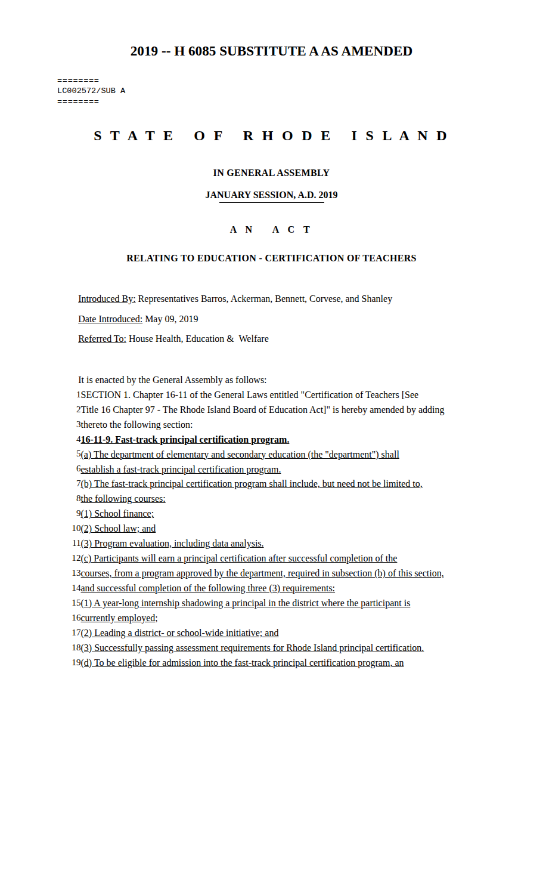2019 -- H 6085 SUBSTITUTE A AS AMENDED
========
LC002572/SUB A
========
S T A T E O F R H O D E I S L A N D
IN GENERAL ASSEMBLY
JANUARY SESSION, A.D. 2019
A N A C T
RELATING TO EDUCATION - CERTIFICATION OF TEACHERS
Introduced By: Representatives Barros, Ackerman, Bennett, Corvese, and Shanley
Date Introduced: May 09, 2019
Referred To: House Health, Education & Welfare
It is enacted by the General Assembly as follows:
| 1 | SECTION 1. Chapter 16-11 of the General Laws entitled "Certification of Teachers [See |
| 2 | Title 16 Chapter 97 - The Rhode Island Board of Education Act]" is hereby amended by adding |
| 3 | thereto the following section: |
| 4 | 16-11-9. Fast-track principal certification program. |
| 5 | (a) The department of elementary and secondary education (the "department") shall |
| 6 | establish a fast-track principal certification program. |
| 7 | (b) The fast-track principal certification program shall include, but need not be limited to, |
| 8 | the following courses: |
| 9 | (1) School finance; |
| 10 | (2) School law; and |
| 11 | (3) Program evaluation, including data analysis. |
| 12 | (c) Participants will earn a principal certification after successful completion of the |
| 13 | courses, from a program approved by the department, required in subsection (b) of this section, |
| 14 | and successful completion of the following three (3) requirements: |
| 15 | (1) A year-long internship shadowing a principal in the district where the participant is |
| 16 | currently employed; |
| 17 | (2) Leading a district- or school-wide initiative; and |
| 18 | (3) Successfully passing assessment requirements for Rhode Island principal certification. |
| 19 | (d) To be eligible for admission into the fast-track principal certification program, an |